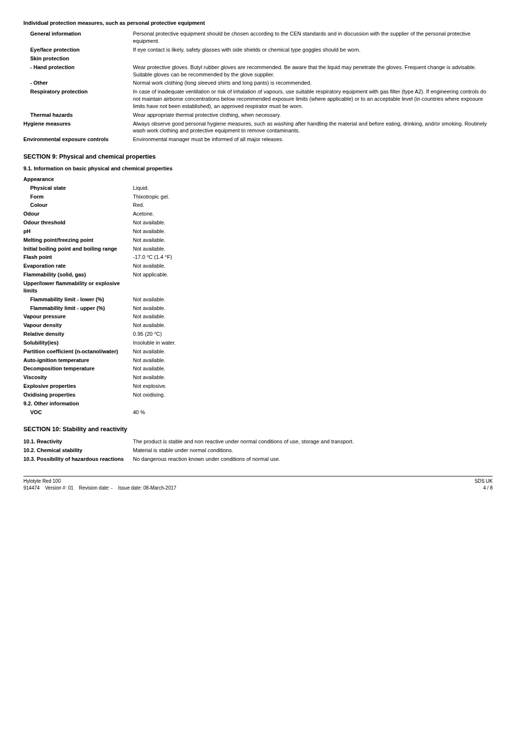Individual protection measures, such as personal protective equipment
| General information | Personal protective equipment should be chosen according to the CEN standards and in discussion with the supplier of the personal protective equipment. |
| Eye/face protection | If eye contact is likely, safety glasses with side shields or chemical type goggles should be worn. |
| Skin protection | |
| - Hand protection | Wear protective gloves. Butyl rubber gloves are recommended. Be aware that the liquid may penetrate the gloves. Frequent change is advisable. Suitable gloves can be recommended by the glove supplier. |
| - Other | Normal work clothing (long sleeved shirts and long pants) is recommended. |
| Respiratory protection | In case of inadequate ventilation or risk of inhalation of vapours, use suitable respiratory equipment with gas filter (type A2). If engineering controls do not maintain airborne concentrations below recommended exposure limits (where applicable) or to an acceptable level (in countries where exposure limits have not been established), an approved respirator must be worn. |
| Thermal hazards | Wear appropriate thermal protective clothing, when necessary. |
| Hygiene measures | Always observe good personal hygiene measures, such as washing after handling the material and before eating, drinking, and/or smoking. Routinely wash work clothing and protective equipment to remove contaminants. |
| Environmental exposure controls | Environmental manager must be informed of all major releases. |
SECTION 9: Physical and chemical properties
9.1. Information on basic physical and chemical properties
| Appearance | |
| Physical state | Liquid. |
| Form | Thixotropic gel. |
| Colour | Red. |
| Odour | Acetone. |
| Odour threshold | Not available. |
| pH | Not available. |
| Melting point/freezing point | Not available. |
| Initial boiling point and boiling range | Not available. |
| Flash point | -17.0 °C (1.4 °F) |
| Evaporation rate | Not available. |
| Flammability (solid, gas) | Not applicable. |
| Upper/lower flammability or explosive limits | |
| Flammability limit - lower (%) | Not available. |
| Flammability limit - upper (%) | Not available. |
| Vapour pressure | Not available. |
| Vapour density | Not available. |
| Relative density | 0.95 (20 °C) |
| Solubility(ies) | Insoluble in water. |
| Partition coefficient (n-octanol/water) | Not available. |
| Auto-ignition temperature | Not available. |
| Decomposition temperature | Not available. |
| Viscosity | Not available. |
| Explosive properties | Not explosive. |
| Oxidising properties | Not oxidising. |
| 9.2. Other information | |
| VOC | 40 % |
SECTION 10: Stability and reactivity
| 10.1. Reactivity | The product is stable and non reactive under normal conditions of use, storage and transport. |
| 10.2. Chemical stability | Material is stable under normal conditions. |
| 10.3. Possibility of hazardous reactions | No dangerous reaction known under conditions of normal use. |
Hylotyte Red 100
SDS UK
914474 Version #: 01 Revision date: - Issue date: 08-March-2017
4 / 8